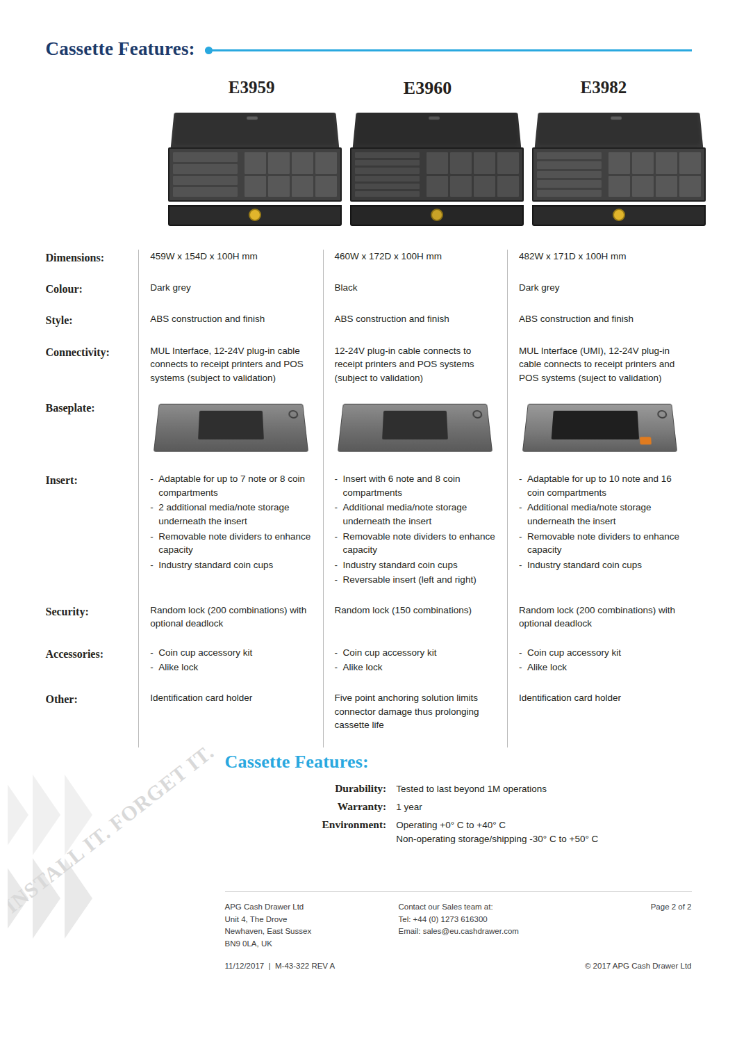Cassette Features:
E3959
E3960
E3982
| Dimensions: | 459W x 154D x 100H mm | 460W x 172D x 100H mm | 482W x 171D x 100H mm |
| Colour: | Dark grey | Black | Dark grey |
| Style: | ABS construction and finish | ABS construction and finish | ABS construction and finish |
| Connectivity: | MUL Interface, 12-24V plug-in cable connects to receipt printers and POS systems (subject to validation) | 12-24V plug-in cable connects to receipt printers and POS systems (subject to validation) | MUL Interface (UMI), 12-24V plug-in cable connects to receipt printers and POS systems (suject to validation) |
| Baseplate: | | | |
| Insert: | Adaptable for up to 7 note or 8 coin compartments 2 additional media/note storage underneath the insert Removable note dividers to enhance capacity Industry standard coin cups | Insert with 6 note and 8 coin compartments Additional media/note storage underneath the insert Removable note dividers to enhance capacity Industry standard coin cups Reversable insert (left and right) | Adaptable for up to 10 note and 16 coin compartments Additional media/note storage underneath the insert Removable note dividers to enhance capacity Industry standard coin cups |
| Security: | Random lock (200 combinations) with optional deadlock | Random lock (150 combinations) | Random lock (200 combinations) with optional deadlock |
| Accessories: | Coin cup accessory kit Alike lock | Coin cup accessory kit Alike lock | Coin cup accessory kit Alike lock |
| Other: | Identification card holder | Five point anchoring solution limits connector damage thus prolonging cassette life | Identification card holder |
Cassette Features:
| Durability: | Tested to last beyond 1M operations |
| Warranty: | 1 year |
| Environment: | Operating +0° C to +40° C Non-operating storage/shipping -30° C to +50° C |
APG Cash Drawer Ltd
Unit 4, The Drove
Newhaven, East Sussex
BN9 0LA, UK
Contact our Sales team at:
Tel: +44 (0) 1273 616300
Email: sales@eu.cashdrawer.com
Page 2 of 2
11/12/2017 | M-43-322 REV A
© 2017 APG Cash Drawer Ltd
INSTALL IT. FORGET IT.